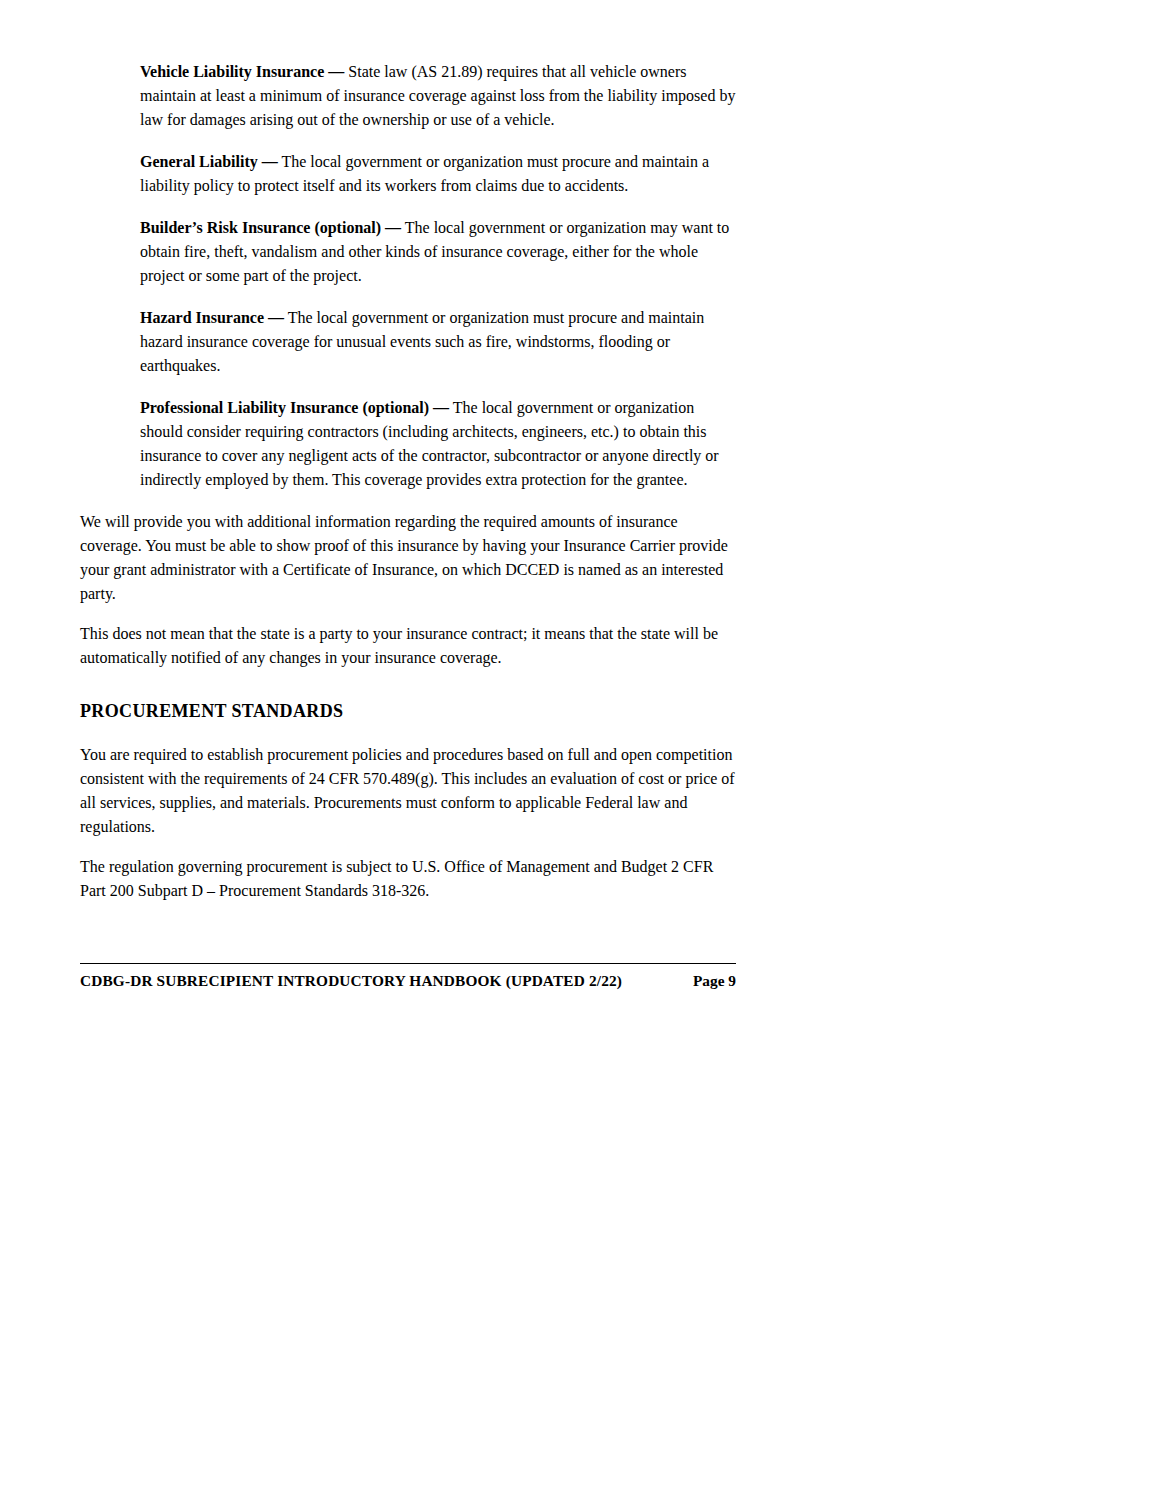Vehicle Liability Insurance — State law (AS 21.89) requires that all vehicle owners maintain at least a minimum of insurance coverage against loss from the liability imposed by law for damages arising out of the ownership or use of a vehicle.
General Liability — The local government or organization must procure and maintain a liability policy to protect itself and its workers from claims due to accidents.
Builder’s Risk Insurance (optional) — The local government or organization may want to obtain fire, theft, vandalism and other kinds of insurance coverage, either for the whole project or some part of the project.
Hazard Insurance — The local government or organization must procure and maintain hazard insurance coverage for unusual events such as fire, windstorms, flooding or earthquakes.
Professional Liability Insurance (optional) — The local government or organization should consider requiring contractors (including architects, engineers, etc.) to obtain this insurance to cover any negligent acts of the contractor, subcontractor or anyone directly or indirectly employed by them. This coverage provides extra protection for the grantee.
We will provide you with additional information regarding the required amounts of insurance coverage. You must be able to show proof of this insurance by having your Insurance Carrier provide your grant administrator with a Certificate of Insurance, on which DCCED is named as an interested party.
This does not mean that the state is a party to your insurance contract; it means that the state will be automatically notified of any changes in your insurance coverage.
PROCUREMENT STANDARDS
You are required to establish procurement policies and procedures based on full and open competition consistent with the requirements of 24 CFR 570.489(g). This includes an evaluation of cost or price of all services, supplies, and materials. Procurements must conform to applicable Federal law and regulations.
The regulation governing procurement is subject to U.S. Office of Management and Budget 2 CFR Part 200 Subpart D – Procurement Standards 318-326.
CDBG-DR SUBRECIPIENT INTRODUCTORY HANDBOOK (UPDATED 2/22) Page 9